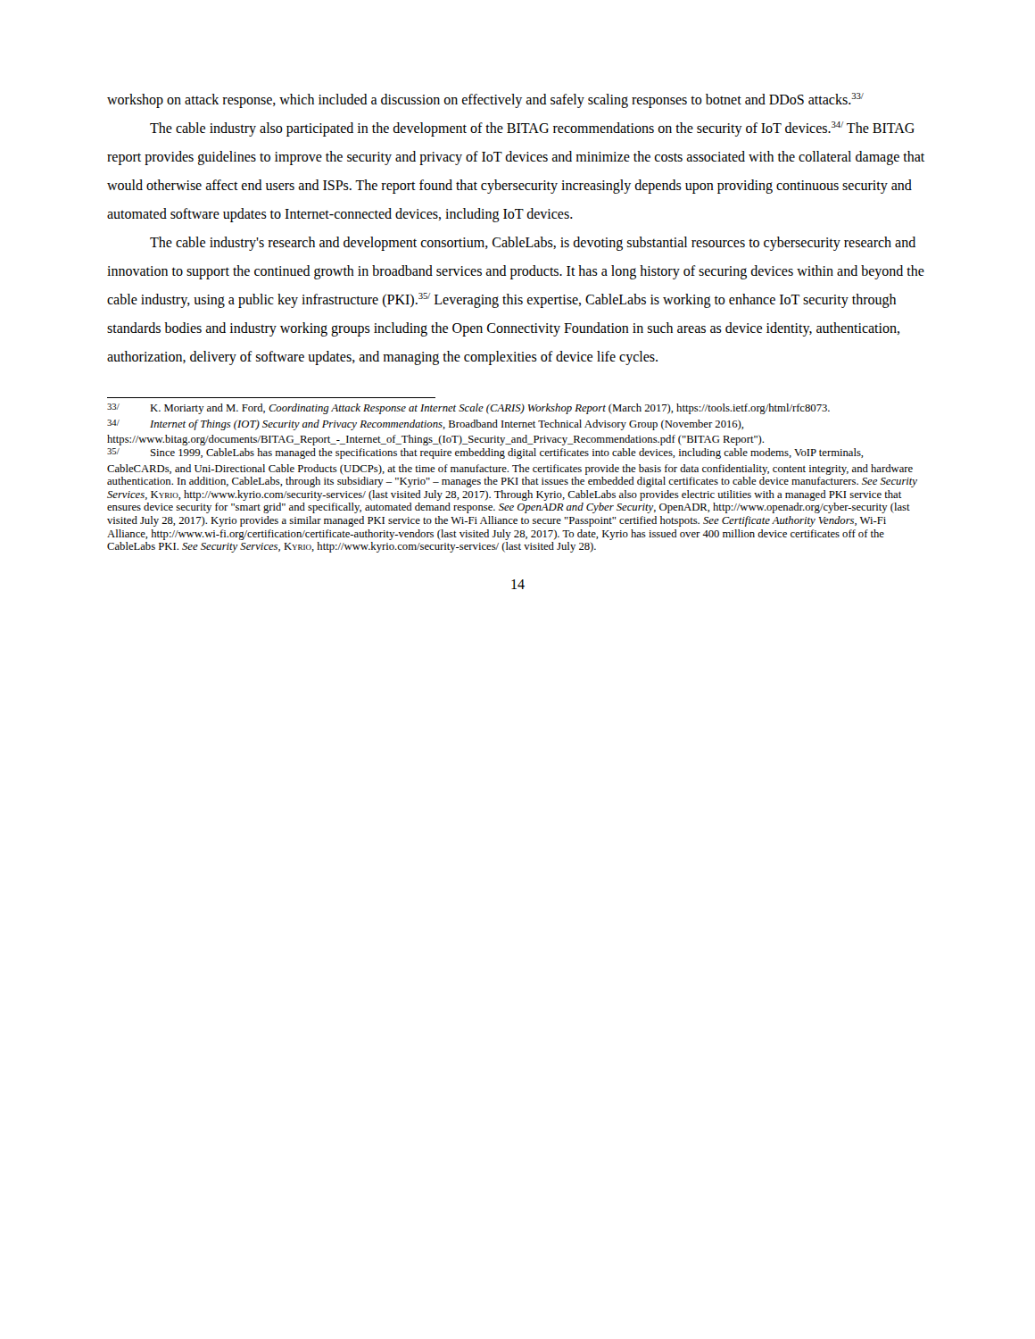workshop on attack response, which included a discussion on effectively and safely scaling responses to botnet and DDoS attacks.33/
The cable industry also participated in the development of the BITAG recommendations on the security of IoT devices.34/ The BITAG report provides guidelines to improve the security and privacy of IoT devices and minimize the costs associated with the collateral damage that would otherwise affect end users and ISPs. The report found that cybersecurity increasingly depends upon providing continuous security and automated software updates to Internet-connected devices, including IoT devices.
The cable industry's research and development consortium, CableLabs, is devoting substantial resources to cybersecurity research and innovation to support the continued growth in broadband services and products. It has a long history of securing devices within and beyond the cable industry, using a public key infrastructure (PKI).35/ Leveraging this expertise, CableLabs is working to enhance IoT security through standards bodies and industry working groups including the Open Connectivity Foundation in such areas as device identity, authentication, authorization, delivery of software updates, and managing the complexities of device life cycles.
33/K. Moriarty and M. Ford, Coordinating Attack Response at Internet Scale (CARIS) Workshop Report (March 2017), https://tools.ietf.org/html/rfc8073.
34/Internet of Things (IOT) Security and Privacy Recommendations, Broadband Internet Technical Advisory Group (November 2016), https://www.bitag.org/documents/BITAG_Report_-_Internet_of_Things_(IoT)_Security_and_Privacy_Recommendations.pdf ("BITAG Report").
35/Since 1999, CableLabs has managed the specifications that require embedding digital certificates into cable devices, including cable modems, VoIP terminals, CableCARDs, and Uni-Directional Cable Products (UDCPs), at the time of manufacture. The certificates provide the basis for data confidentiality, content integrity, and hardware authentication. In addition, CableLabs, through its subsidiary – "Kyrio" – manages the PKI that issues the embedded digital certificates to cable device manufacturers. See Security Services, Kyrio, http://www.kyrio.com/security-services/ (last visited July 28, 2017). Through Kyrio, CableLabs also provides electric utilities with a managed PKI service that ensures device security for "smart grid" and specifically, automated demand response. See OpenADR and Cyber Security, OpenADR, http://www.openadr.org/cyber-security (last visited July 28, 2017). Kyrio provides a similar managed PKI service to the Wi-Fi Alliance to secure "Passpoint" certified hotspots. See Certificate Authority Vendors, Wi-Fi Alliance, http://www.wi-fi.org/certification/certificate-authority-vendors (last visited July 28, 2017). To date, Kyrio has issued over 400 million device certificates off of the CableLabs PKI. See Security Services, Kyrio, http://www.kyrio.com/security-services/ (last visited July 28).
14